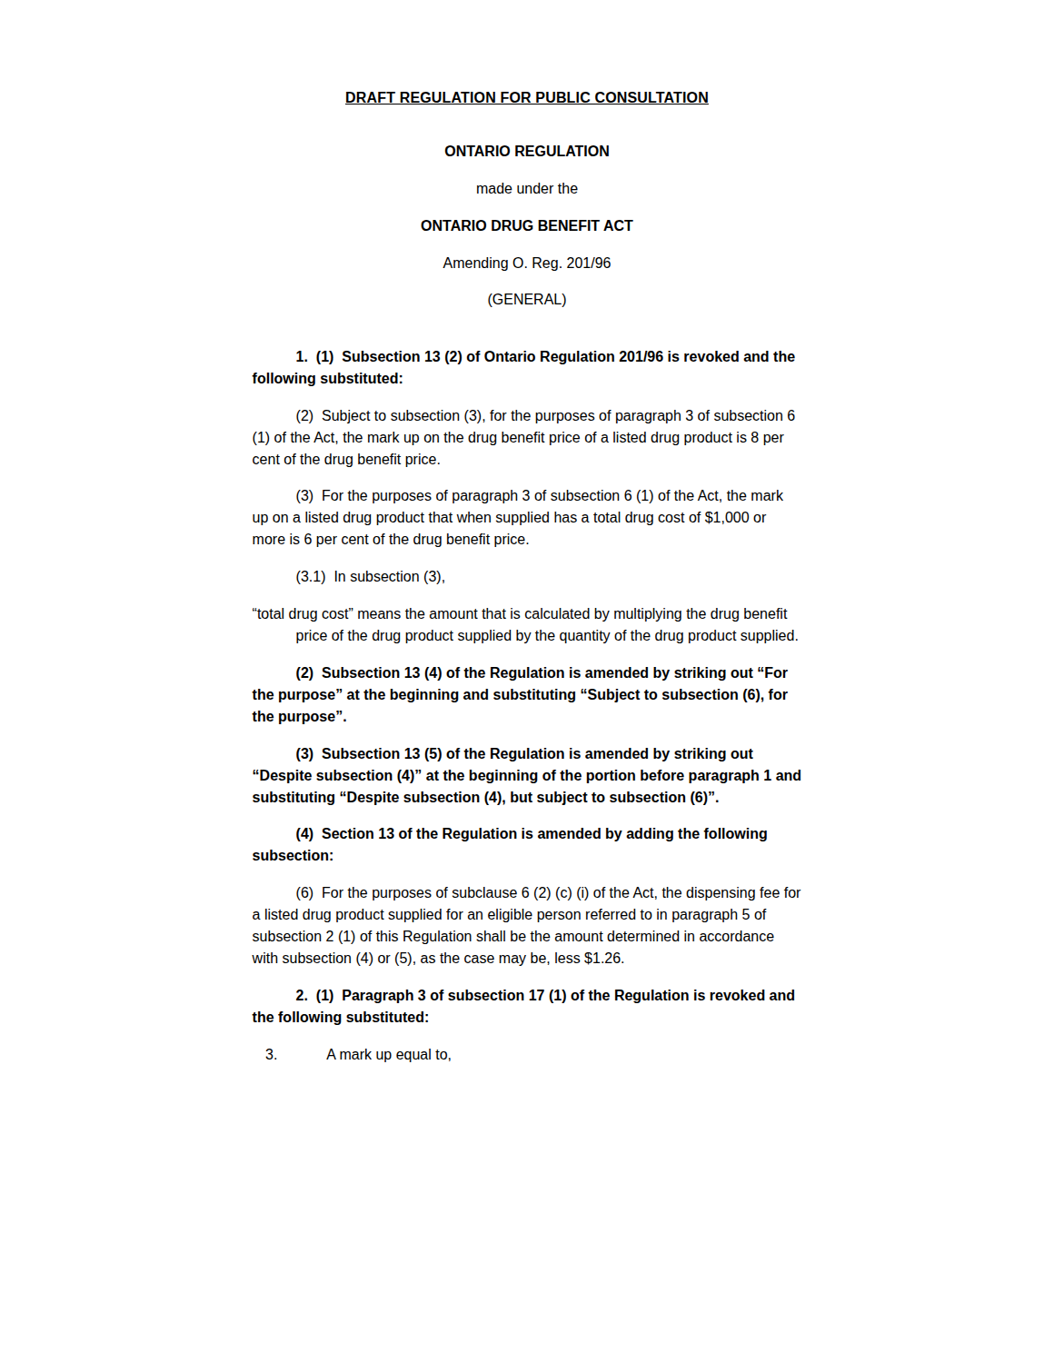DRAFT REGULATION FOR PUBLIC CONSULTATION
ONTARIO REGULATION
made under the
ONTARIO DRUG BENEFIT ACT
Amending O. Reg. 201/96
(GENERAL)
1. (1) Subsection 13 (2) of Ontario Regulation 201/96 is revoked and the following substituted:
(2) Subject to subsection (3), for the purposes of paragraph 3 of subsection 6 (1) of the Act, the mark up on the drug benefit price of a listed drug product is 8 per cent of the drug benefit price.
(3) For the purposes of paragraph 3 of subsection 6 (1) of the Act, the mark up on a listed drug product that when supplied has a total drug cost of $1,000 or more is 6 per cent of the drug benefit price.
(3.1) In subsection (3),
“total drug cost” means the amount that is calculated by multiplying the drug benefit price of the drug product supplied by the quantity of the drug product supplied.
(2) Subsection 13 (4) of the Regulation is amended by striking out “For the purpose” at the beginning and substituting “Subject to subsection (6), for the purpose”.
(3) Subsection 13 (5) of the Regulation is amended by striking out “Despite subsection (4)” at the beginning of the portion before paragraph 1 and substituting “Despite subsection (4), but subject to subsection (6)”.
(4) Section 13 of the Regulation is amended by adding the following subsection:
(6) For the purposes of subclause 6 (2) (c) (i) of the Act, the dispensing fee for a listed drug product supplied for an eligible person referred to in paragraph 5 of subsection 2 (1) of this Regulation shall be the amount determined in accordance with subsection (4) or (5), as the case may be, less $1.26.
2. (1) Paragraph 3 of subsection 17 (1) of the Regulation is revoked and the following substituted:
3. A mark up equal to,